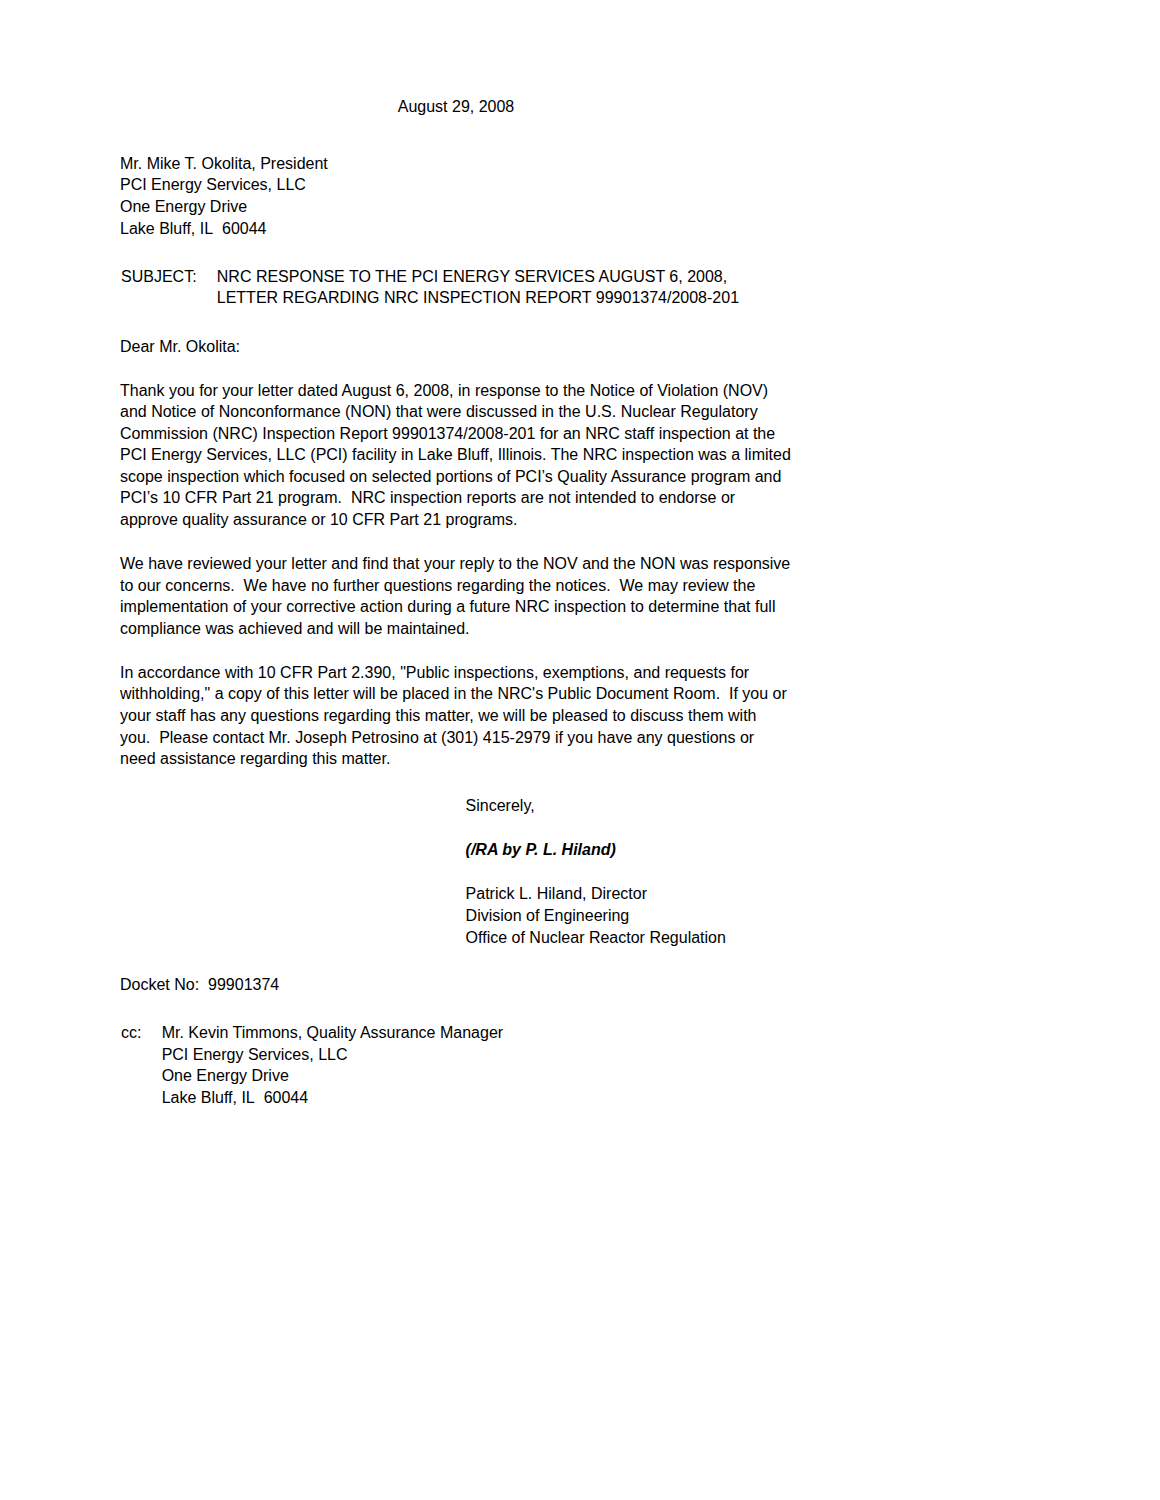August 29, 2008
Mr. Mike T. Okolita, President
PCI Energy Services, LLC
One Energy Drive
Lake Bluff, IL 60044
| SUBJECT: | NRC RESPONSE TO THE PCI ENERGY SERVICES AUGUST 6, 2008, LETTER REGARDING NRC INSPECTION REPORT 99901374/2008-201 |
Dear Mr. Okolita:
Thank you for your letter dated August 6, 2008, in response to the Notice of Violation (NOV) and Notice of Nonconformance (NON) that were discussed in the U.S. Nuclear Regulatory Commission (NRC) Inspection Report 99901374/2008-201 for an NRC staff inspection at the PCI Energy Services, LLC (PCI) facility in Lake Bluff, Illinois. The NRC inspection was a limited scope inspection which focused on selected portions of PCI’s Quality Assurance program and PCI’s 10 CFR Part 21 program. NRC inspection reports are not intended to endorse or approve quality assurance or 10 CFR Part 21 programs.
We have reviewed your letter and find that your reply to the NOV and the NON was responsive to our concerns. We have no further questions regarding the notices. We may review the implementation of your corrective action during a future NRC inspection to determine that full compliance was achieved and will be maintained.
In accordance with 10 CFR Part 2.390, "Public inspections, exemptions, and requests for withholding," a copy of this letter will be placed in the NRC's Public Document Room. If you or your staff has any questions regarding this matter, we will be pleased to discuss them with you. Please contact Mr. Joseph Petrosino at (301) 415-2979 if you have any questions or need assistance regarding this matter.
Sincerely,
(/RA by P. L. Hiland)
Patrick L. Hiland, Director
Division of Engineering
Office of Nuclear Reactor Regulation
Docket No: 99901374
| cc: | Mr. Kevin Timmons, Quality Assurance Manager PCI Energy Services, LLC One Energy Drive Lake Bluff, IL 60044 |